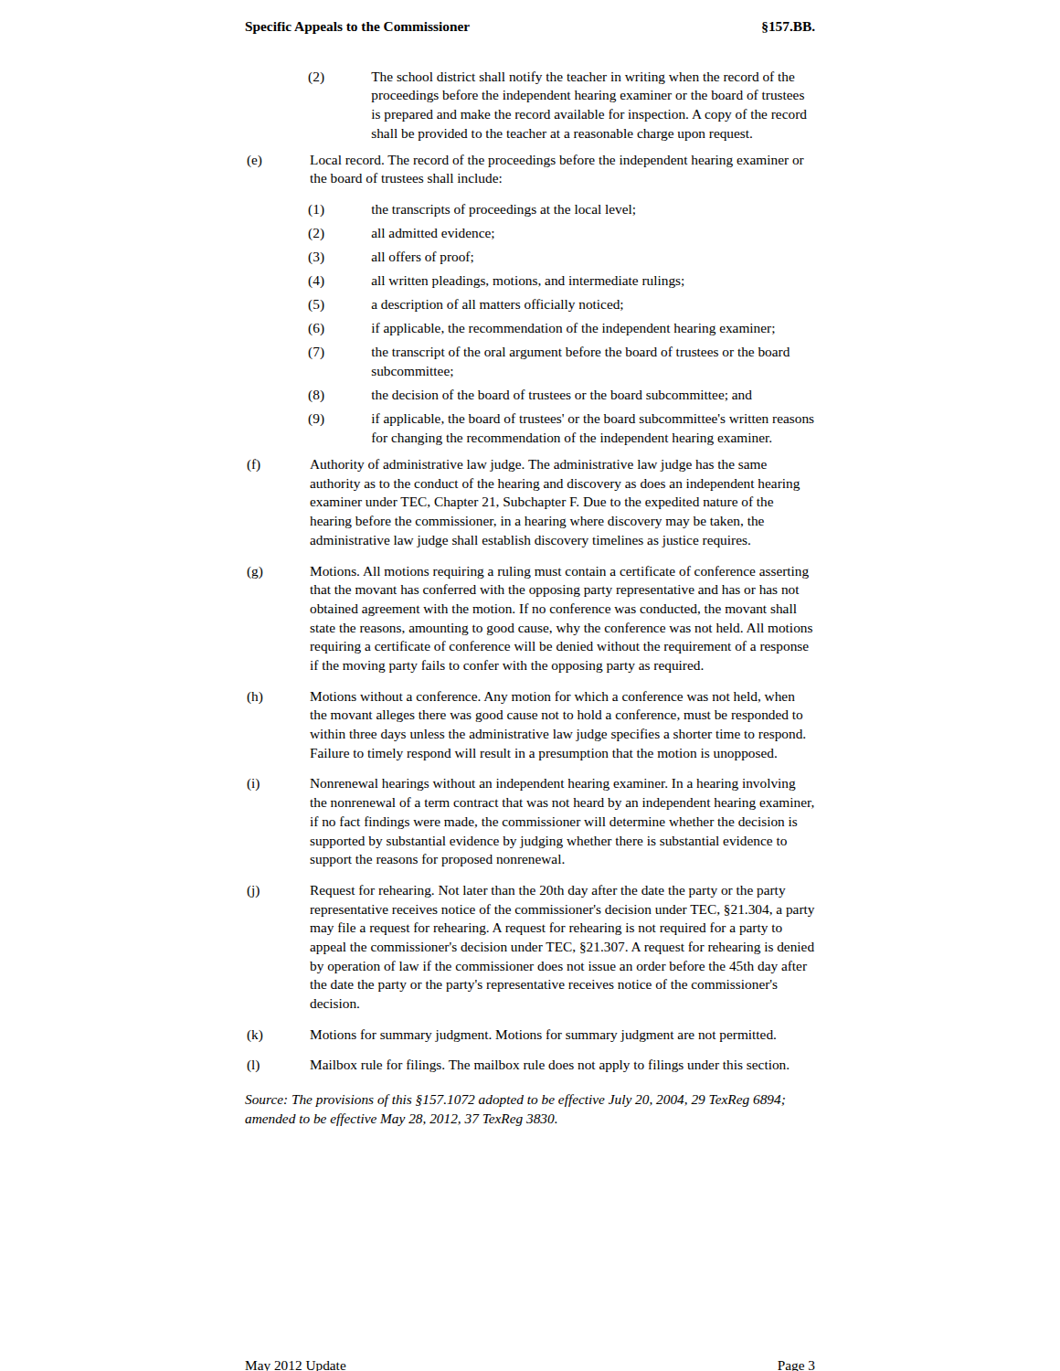Specific Appeals to the Commissioner
§157.BB.
(2)
The school district shall notify the teacher in writing when the record of the proceedings before the independent hearing examiner or the board of trustees is prepared and make the record available for inspection. A copy of the record shall be provided to the teacher at a reasonable charge upon request.
(e)
Local record. The record of the proceedings before the independent hearing examiner or the board of trustees shall include:
(1)
the transcripts of proceedings at the local level;
(2)
all admitted evidence;
(3)
all offers of proof;
(4)
all written pleadings, motions, and intermediate rulings;
(5)
a description of all matters officially noticed;
(6)
if applicable, the recommendation of the independent hearing examiner;
(7)
the transcript of the oral argument before the board of trustees or the board subcommittee;
(8)
the decision of the board of trustees or the board subcommittee; and
(9)
if applicable, the board of trustees' or the board subcommittee's written reasons for changing the recommendation of the independent hearing examiner.
(f)
Authority of administrative law judge. The administrative law judge has the same authority as to the conduct of the hearing and discovery as does an independent hearing examiner under TEC, Chapter 21, Subchapter F. Due to the expedited nature of the hearing before the commissioner, in a hearing where discovery may be taken, the administrative law judge shall establish discovery timelines as justice requires.
(g)
Motions. All motions requiring a ruling must contain a certificate of conference asserting that the movant has conferred with the opposing party representative and has or has not obtained agreement with the motion. If no conference was conducted, the movant shall state the reasons, amounting to good cause, why the conference was not held. All motions requiring a certificate of conference will be denied without the requirement of a response if the moving party fails to confer with the opposing party as required.
(h)
Motions without a conference. Any motion for which a conference was not held, when the movant alleges there was good cause not to hold a conference, must be responded to within three days unless the administrative law judge specifies a shorter time to respond. Failure to timely respond will result in a presumption that the motion is unopposed.
(i)
Nonrenewal hearings without an independent hearing examiner. In a hearing involving the nonrenewal of a term contract that was not heard by an independent hearing examiner, if no fact findings were made, the commissioner will determine whether the decision is supported by substantial evidence by judging whether there is substantial evidence to support the reasons for proposed nonrenewal.
(j)
Request for rehearing. Not later than the 20th day after the date the party or the party representative receives notice of the commissioner's decision under TEC, §21.304, a party may file a request for rehearing. A request for rehearing is not required for a party to appeal the commissioner's decision under TEC, §21.307. A request for rehearing is denied by operation of law if the commissioner does not issue an order before the 45th day after the date the party or the party's representative receives notice of the commissioner's decision.
(k)
Motions for summary judgment. Motions for summary judgment are not permitted.
(l)
Mailbox rule for filings. The mailbox rule does not apply to filings under this section.
Source: The provisions of this §157.1072 adopted to be effective July 20, 2004, 29 TexReg 6894; amended to be effective May 28, 2012, 37 TexReg 3830.
May 2012 Update
Page 3